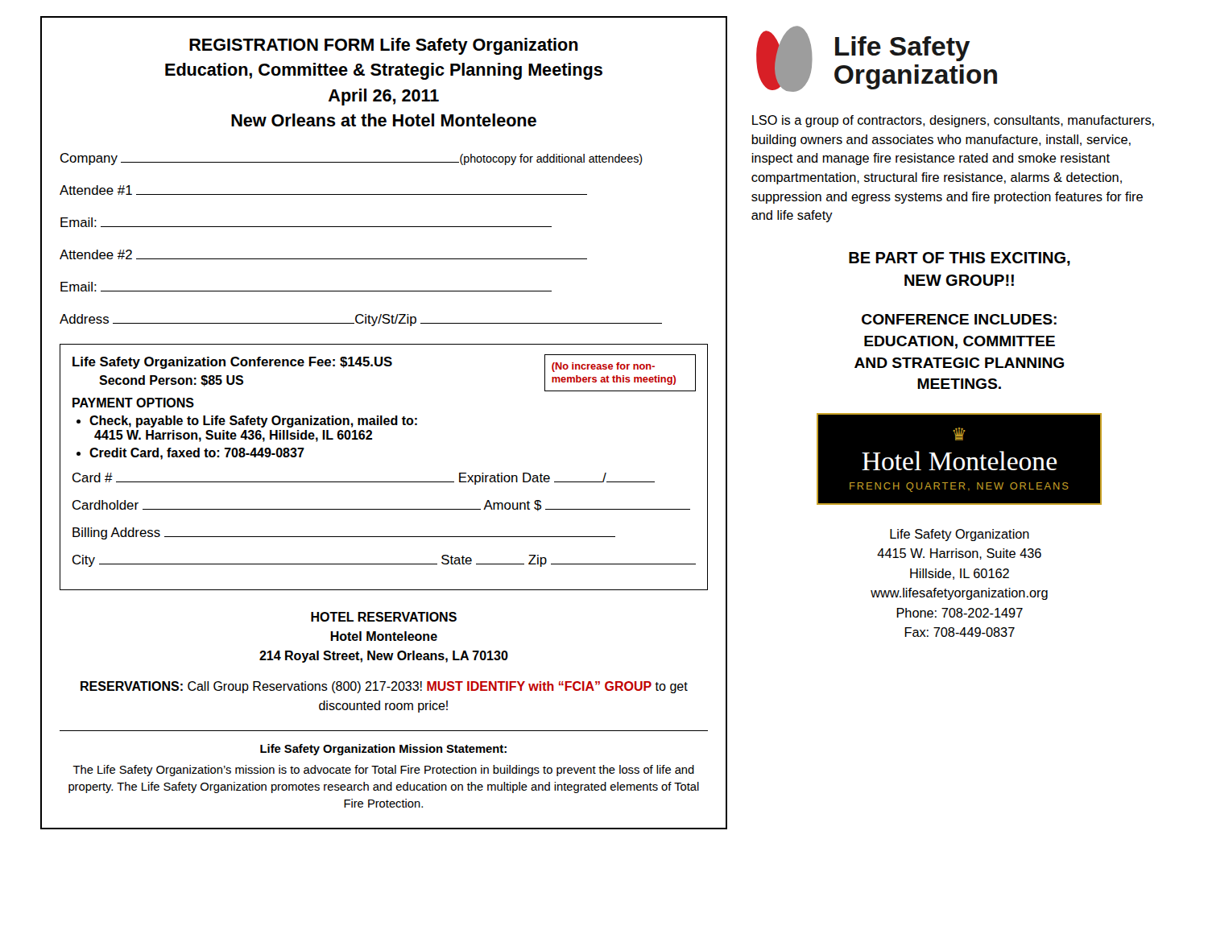REGISTRATION FORM Life Safety Organization
Education, Committee & Strategic Planning Meetings
April 26, 2011
New Orleans at the Hotel Monteleone
Company (photocopy for additional attendees)
Attendee #1
Email:
Attendee #2
Email:
Address City/St/Zip
(No increase for non-members at this meeting)
Life Safety Organization Conference Fee: $145.US
Second Person: $85 US
PAYMENT OPTIONS
Check, payable to Life Safety Organization, mailed to: 4415 W. Harrison, Suite 436, Hillside, IL 60162
Credit Card, faxed to: 708-449-0837
Card # Expiration Date /
Cardholder Amount $
Billing Address
City State Zip
HOTEL RESERVATIONS
Hotel Monteleone
214 Royal Street, New Orleans, LA 70130
RESERVATIONS: Call Group Reservations (800) 217-2033! MUST IDENTIFY with “FCIA” GROUP to get discounted room price!
Life Safety Organization Mission Statement: The Life Safety Organization’s mission is to advocate for Total Fire Protection in buildings to prevent the loss of life and property. The Life Safety Organization promotes research and education on the multiple and integrated elements of Total Fire Protection.
Life Safety Organization
LSO is a group of contractors, designers, consultants, manufacturers, building owners and associates who manufacture, install, service, inspect and manage fire resistance rated and smoke resistant compartmentation, structural fire resistance, alarms & detection, suppression and egress systems and fire protection features for fire and life safety
BE PART OF THIS EXCITING,
NEW GROUP!!
CONFERENCE INCLUDES:
EDUCATION, COMMITTEE
AND STRATEGIC PLANNING
MEETINGS.
♛
Hotel Monteleone
FRENCH QUARTER, NEW ORLEANS
Life Safety Organization
4415 W. Harrison, Suite 436
Hillside, IL 60162
www.lifesafetyorganization.org
Phone: 708-202-1497
Fax: 708-449-0837